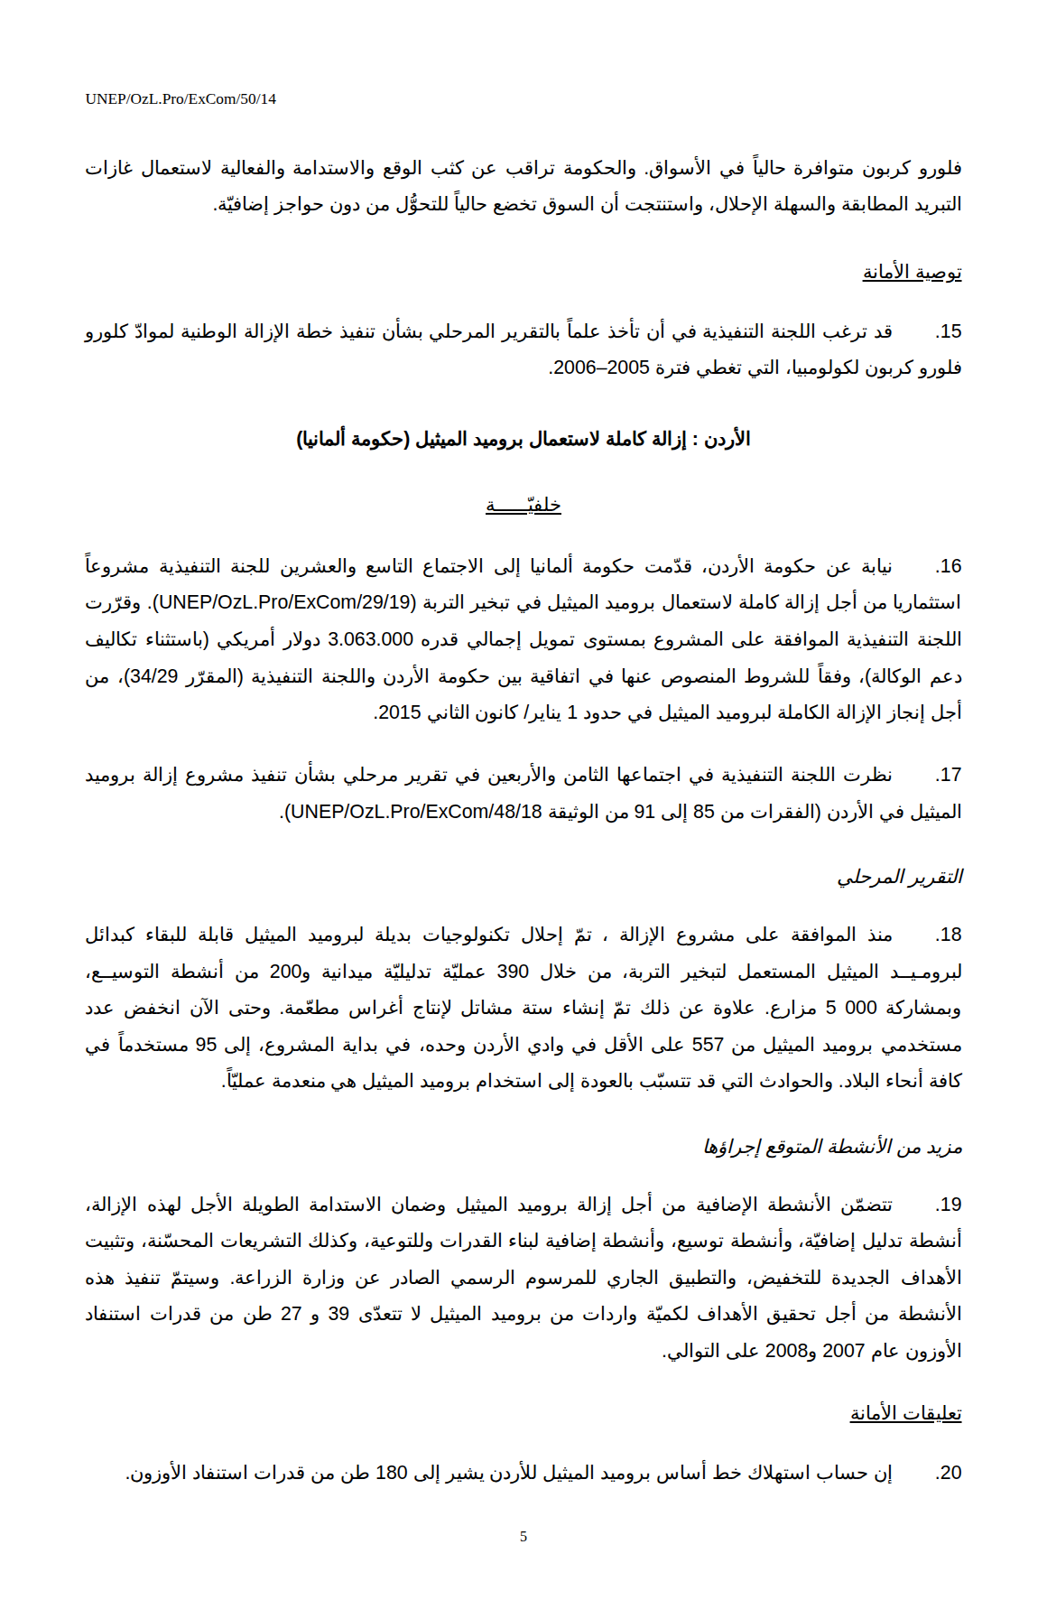UNEP/OzL.Pro/ExCom/50/14
فلورو كربون متوافرة حالياً في الأسواق. والحكومة تراقب عن كثب الوقع والاستدامة والفعالية لاستعمال غازات التبريد المطابقة والسهلة الإحلال، واستنتجت أن السوق تخضع حالياً للتحوُّل من دون حواجز إضافيّة.
توصية الأمانة
15. قد ترغب اللجنة التنفيذية في أن تأخذ علماً بالتقرير المرحلي بشأن تنفيذ خطة الإزالة الوطنية لموادّ كلورو فلورو كربون لكولومبيا، التي تغطي فترة 2005–2006.
الأردن : إزالة كاملة لاستعمال بروميد الميثيل (حكومة ألمانيا)
خلفيّــــــة
16. نيابة عن حكومة الأردن، قدّمت حكومة ألمانيا إلى الاجتماع التاسع والعشرين للجنة التنفيذية مشروعاً استثماريا من أجل إزالة كاملة لاستعمال بروميد الميثيل في تبخير التربة (UNEP/OzL.Pro/ExCom/29/19). وقرّرت اللجنة التنفيذية الموافقة على المشروع بمستوى تمويل إجمالي قدره 3.063.000 دولار أمريكي (باستثناء تكاليف دعم الوكالة)، وفقاً للشروط المنصوص عنها في اتفاقية بين حكومة الأردن واللجنة التنفيذية (المقرّر 34/29)، من أجل إنجاز الإزالة الكاملة لبروميد الميثيل في حدود 1 يناير/ كانون الثاني 2015.
17. نظرت اللجنة التنفيذية في اجتماعها الثامن والأربعين في تقرير مرحلي بشأن تنفيذ مشروع إزالة بروميد الميثيل في الأردن (الفقرات من 85 إلى 91 من الوثيقة UNEP/OzL.Pro/ExCom/48/18).
التقرير المرحلي
18. منذ الموافقة على مشروع الإزالة ، تمّ إحلال تكنولوجيات بديلة لبروميد الميثيل قابلة للبقاء كبدائل لبرومـيــد الميثيل المستعمل لتبخير التربة، من خلال 390 عمليّة تدليليّة ميدانية و200 من أنشطة التوسيــع، وبمشاركة 000 5 مزارع. علاوة عن ذلك تمّ إنشاء ستة مشاتل لإنتاج أغراس مطعّمة. وحتى الآن انخفض عدد مستخدمي بروميد الميثيل من 557 على الأقل في وادي الأردن وحده، في بداية المشروع، إلى 95 مستخدماً في كافة أنحاء البلاد. والحوادث التي قد تتسبّب بالعودة إلى استخدام بروميد الميثيل هي منعدمة عمليّاً.
مزيد من الأنشطة المتوقع إجراؤها
19. تتضمّن الأنشطة الإضافية من أجل إزالة بروميد الميثيل وضمان الاستدامة الطويلة الأجل لهذه الإزالة، أنشطة تدليل إضافيّة، وأنشطة توسيع، وأنشطة إضافية لبناء القدرات وللتوعية، وكذلك التشريعات المحسّنة، وتثبيت الأهداف الجديدة للتخفيض، والتطبيق الجاري للمرسوم الرسمي الصادر عن وزارة الزراعة. وسيتمّ تنفيذ هذه الأنشطة من أجل تحقيق الأهداف لكميّة واردات من بروميد الميثيل لا تتعدّى 39 و 27 طن من قدرات استنفاد الأوزون عام 2007 و2008 على التوالي.
تعليقات الأمانة
20. إن حساب استهلاك خط أساس بروميد الميثيل للأردن يشير إلى 180 طن من قدرات استنفاد الأوزون.
5